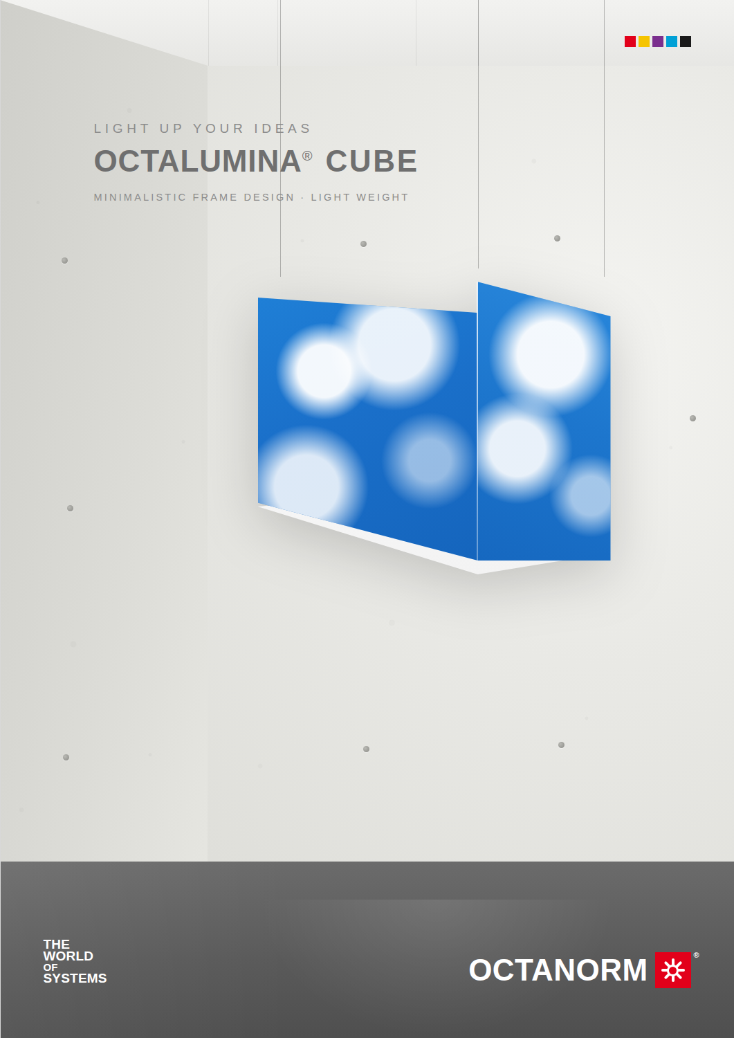Light up your ideas
OCTALUMINA®CUBE
Minimalistic frame design · Light weight
OCTALUMINA CUBE suspended light box with backlit sky-and-clouds graphic
The World of Systems
Octanorm ®